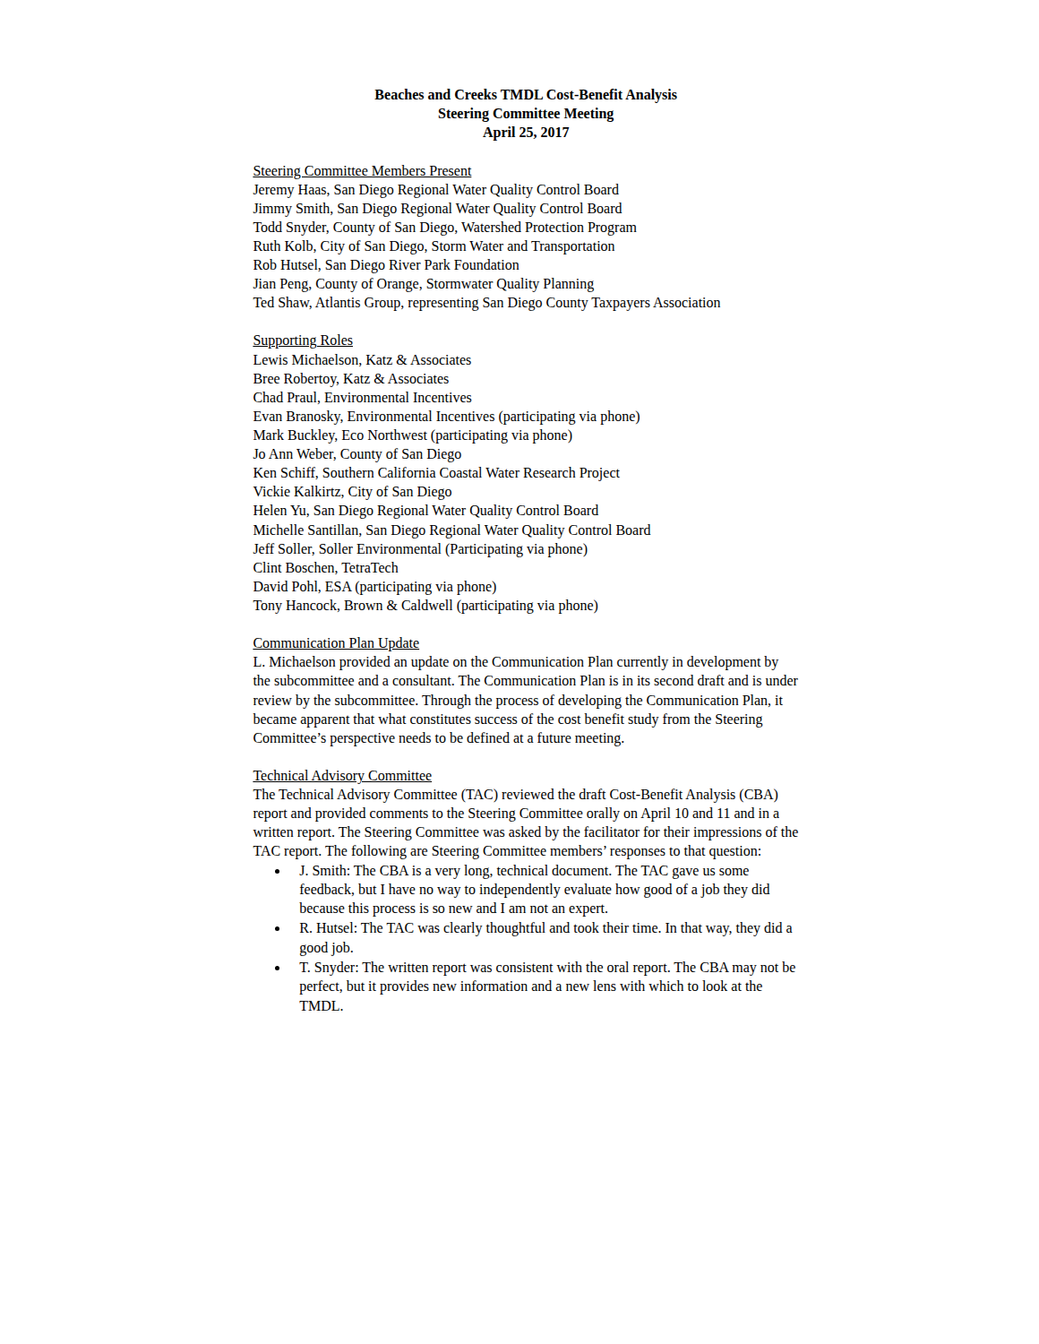Beaches and Creeks TMDL Cost-Benefit Analysis Steering Committee Meeting April 25, 2017
Steering Committee Members Present
Jeremy Haas, San Diego Regional Water Quality Control Board
Jimmy Smith, San Diego Regional Water Quality Control Board
Todd Snyder, County of San Diego, Watershed Protection Program
Ruth Kolb, City of San Diego, Storm Water and Transportation
Rob Hutsel, San Diego River Park Foundation
Jian Peng, County of Orange, Stormwater Quality Planning
Ted Shaw, Atlantis Group, representing San Diego County Taxpayers Association
Supporting Roles
Lewis Michaelson, Katz & Associates
Bree Robertoy, Katz & Associates
Chad Praul, Environmental Incentives
Evan Branosky, Environmental Incentives (participating via phone)
Mark Buckley, Eco Northwest (participating via phone)
Jo Ann Weber, County of San Diego
Ken Schiff, Southern California Coastal Water Research Project
Vickie Kalkirtz, City of San Diego
Helen Yu, San Diego Regional Water Quality Control Board
Michelle Santillan, San Diego Regional Water Quality Control Board
Jeff Soller, Soller Environmental (Participating via phone)
Clint Boschen, TetraTech
David Pohl, ESA (participating via phone)
Tony Hancock, Brown & Caldwell (participating via phone)
Communication Plan Update
L. Michaelson provided an update on the Communication Plan currently in development by the subcommittee and a consultant. The Communication Plan is in its second draft and is under review by the subcommittee. Through the process of developing the Communication Plan, it became apparent that what constitutes success of the cost benefit study from the Steering Committee’s perspective needs to be defined at a future meeting.
Technical Advisory Committee
The Technical Advisory Committee (TAC) reviewed the draft Cost-Benefit Analysis (CBA) report and provided comments to the Steering Committee orally on April 10 and 11 and in a written report. The Steering Committee was asked by the facilitator for their impressions of the TAC report. The following are Steering Committee members’ responses to that question:
J. Smith: The CBA is a very long, technical document. The TAC gave us some feedback, but I have no way to independently evaluate how good of a job they did because this process is so new and I am not an expert.
R. Hutsel: The TAC was clearly thoughtful and took their time. In that way, they did a good job.
T. Snyder: The written report was consistent with the oral report. The CBA may not be perfect, but it provides new information and a new lens with which to look at the TMDL.